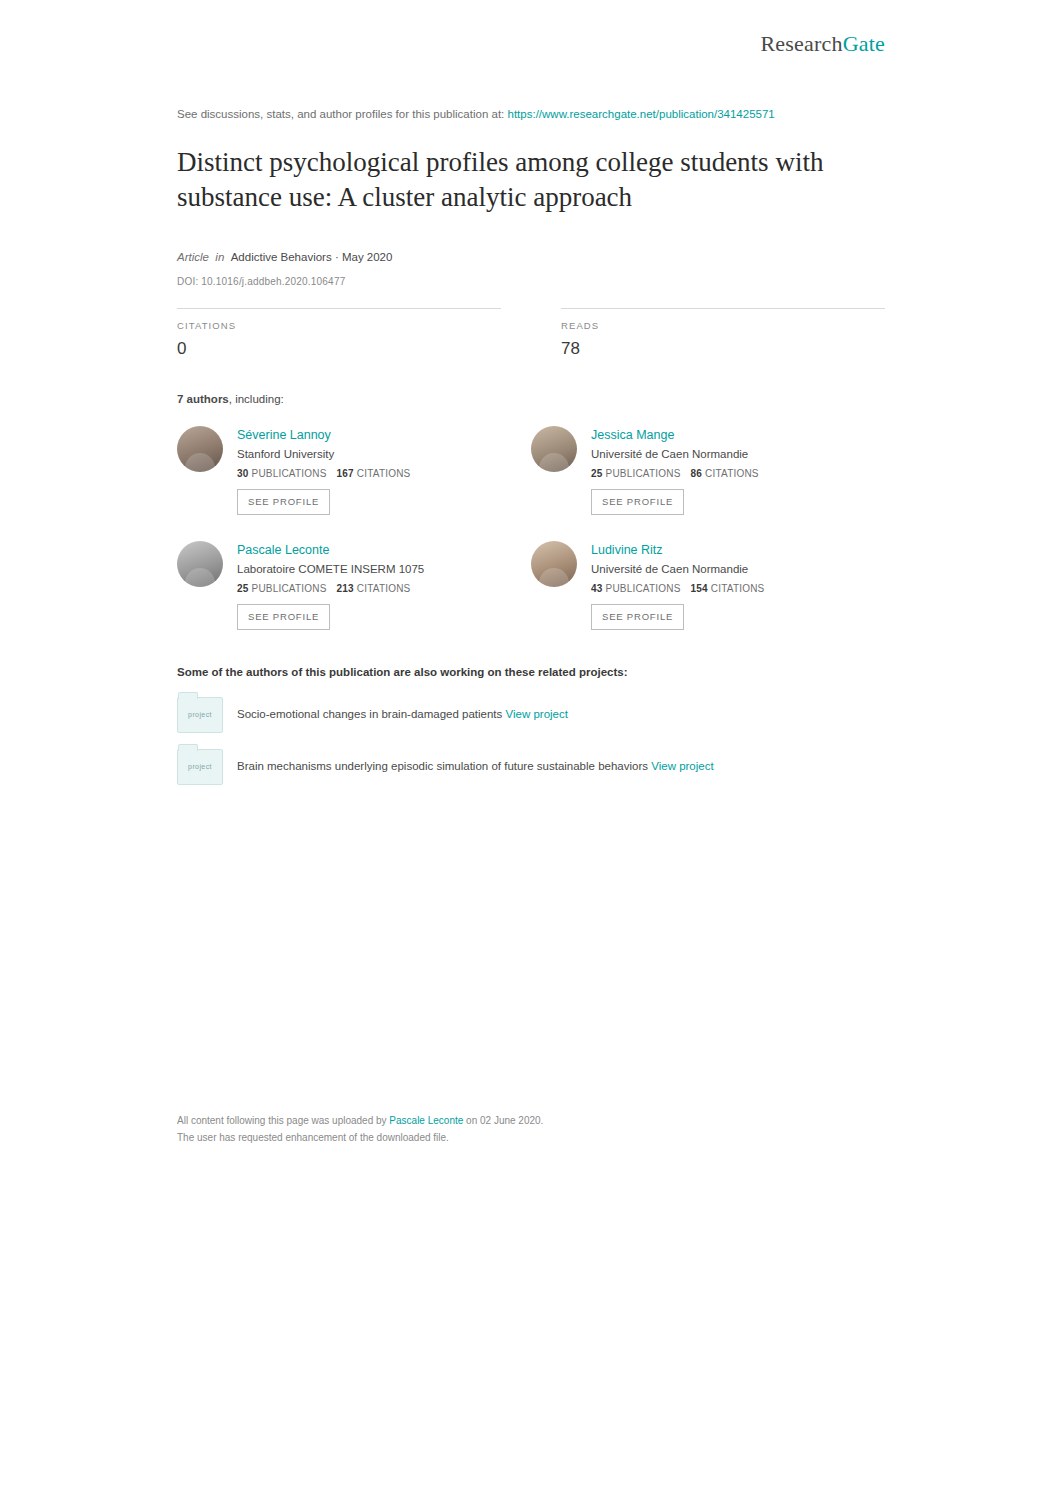Research Gate
See discussions, stats, and author profiles for this publication at: https://www.researchgate.net/publication/341425571
Distinct psychological profiles among college students with substance use: A cluster analytic approach
Article in Addictive Behaviors · May 2020
DOI: 10.1016/j.addbeh.2020.106477
Citations
0
Reads
78
7 authors, including:
Séverine Lannoy
Stanford University
30 PUBLICATIONS 167 CITATIONS
SEE PROFILE
Jessica Mange
Université de Caen Normandie
25 PUBLICATIONS 86 CITATIONS
SEE PROFILE
Pascale Leconte
Laboratoire COMETE INSERM 1075
25 PUBLICATIONS 213 CITATIONS
SEE PROFILE
Ludivine Ritz
Université de Caen Normandie
43 PUBLICATIONS 154 CITATIONS
SEE PROFILE
Some of the authors of this publication are also working on these related projects:
Project
Socio-emotional changes in brain-damaged patients View project
Project
Brain mechanisms underlying episodic simulation of future sustainable behaviors View project
All content following this page was uploaded by Pascale Leconte on 02 June 2020.
The user has requested enhancement of the downloaded file.